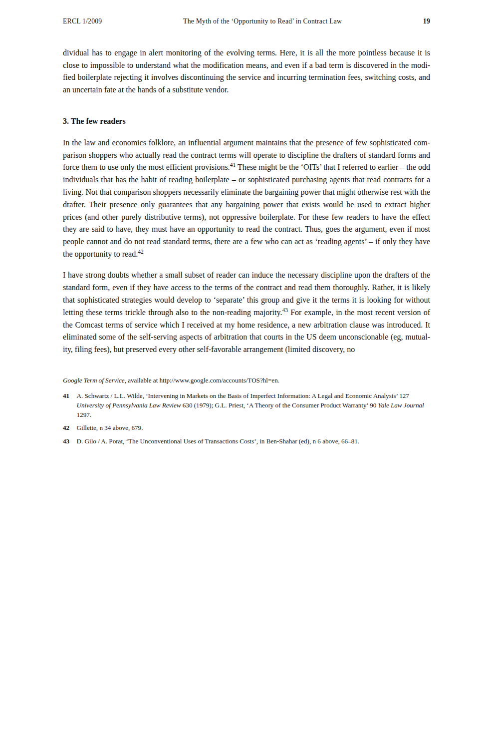ERCL 1/2009 The Myth of the ‘Opportunity to Read’ in Contract Law 19
dividual has to engage in alert monitoring of the evolving terms. Here, it is all the more pointless because it is close to impossible to understand what the modification means, and even if a bad term is discovered in the modified boilerplate rejecting it involves discontinuing the service and incurring termination fees, switching costs, and an uncertain fate at the hands of a substitute vendor.
3. The few readers
In the law and economics folklore, an influential argument maintains that the presence of few sophisticated comparison shoppers who actually read the contract terms will operate to discipline the drafters of standard forms and force them to use only the most efficient provisions.41 These might be the ‘OITs’ that I referred to earlier – the odd individuals that has the habit of reading boilerplate – or sophisticated purchasing agents that read contracts for a living. Not that comparison shoppers necessarily eliminate the bargaining power that might otherwise rest with the drafter. Their presence only guarantees that any bargaining power that exists would be used to extract higher prices (and other purely distributive terms), not oppressive boilerplate. For these few readers to have the effect they are said to have, they must have an opportunity to read the contract. Thus, goes the argument, even if most people cannot and do not read standard terms, there are a few who can act as ‘reading agents’ – if only they have the opportunity to read.42
I have strong doubts whether a small subset of reader can induce the necessary discipline upon the drafters of the standard form, even if they have access to the terms of the contract and read them thoroughly. Rather, it is likely that sophisticated strategies would develop to ‘separate’ this group and give it the terms it is looking for without letting these terms trickle through also to the non-reading majority.43 For example, in the most recent version of the Comcast terms of service which I received at my home residence, a new arbitration clause was introduced. It eliminated some of the self-serving aspects of arbitration that courts in the US deem unconscionable (eg, mutuality, filing fees), but preserved every other self-favorable arrangement (limited discovery, no
Google Term of Service, available at http://www.google.com/accounts/TOS?hl=en.
41 A. Schwartz / L.L. Wilde, ‘Intervening in Markets on the Basis of Imperfect Information: A Legal and Economic Analysis’ 127 University of Pennsylvania Law Review 630 (1979); G.L. Priest, ‘A Theory of the Consumer Product Warranty’ 90 Yale Law Journal 1297.
42 Gillette, n 34 above, 679.
43 D. Gilo / A. Porat, ‘The Unconventional Uses of Transactions Costs’, in Ben-Shahar (ed), n 6 above, 66–81.